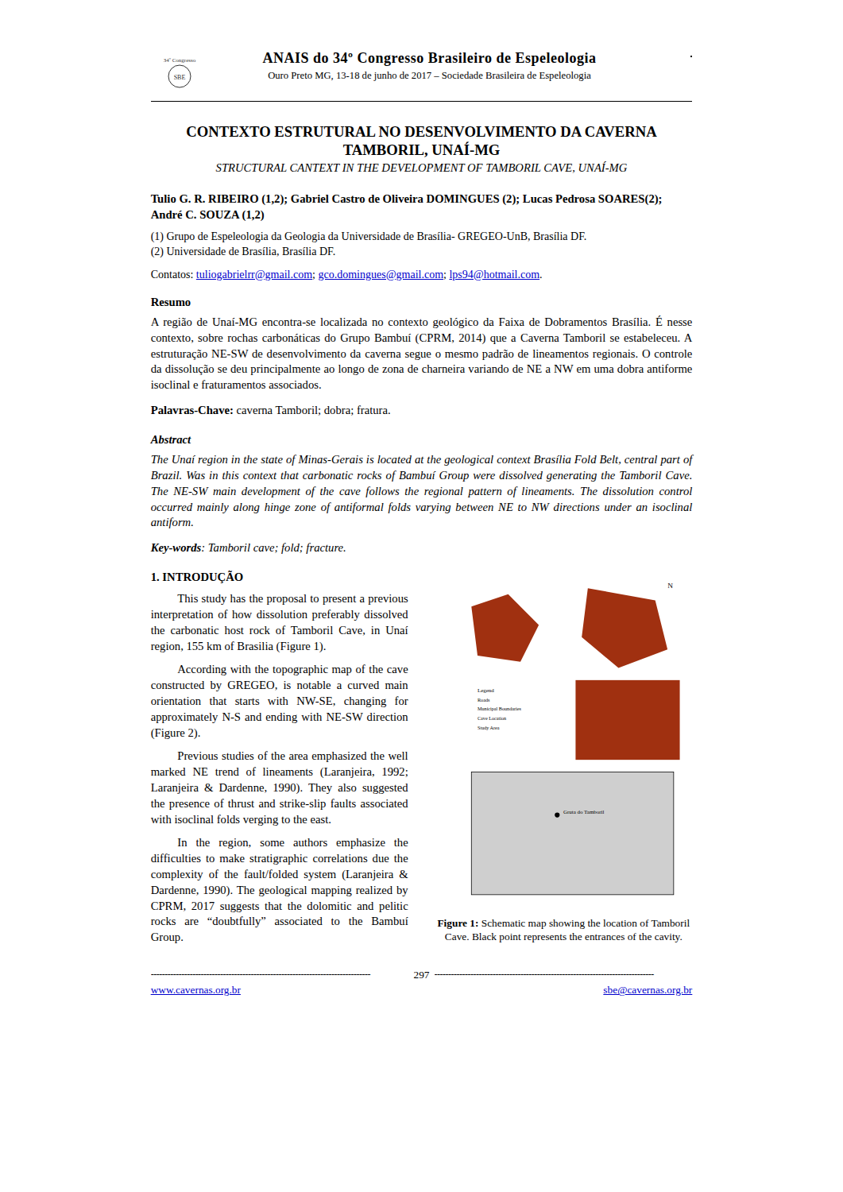ANAIS do 34º Congresso Brasileiro de Espeleologia
Ouro Preto MG, 13-18 de junho de 2017 – Sociedade Brasileira de Espeleologia
Contexto Estrutural no Desenvolvimento da Caverna Tamboril, Unaí-MG
STRUCTURAL CANTEXT IN THE DEVELOPMENT OF TAMBORIL CAVE, UNAÍ-MG
Tulio G. R. RIBEIRO (1,2); Gabriel Castro de Oliveira DOMINGUES (2); Lucas Pedrosa SOARES(2); André C. SOUZA (1,2)
(1) Grupo de Espeleologia da Geologia da Universidade de Brasília- GREGEO-UnB, Brasília DF.
(2) Universidade de Brasília, Brasília DF.
Contatos: tuliogabrielrr@gmail.com; gco.domingues@gmail.com; lps94@hotmail.com.
Resumo
A região de Unaí-MG encontra-se localizada no contexto geológico da Faixa de Dobramentos Brasília. É nesse contexto, sobre rochas carbonáticas do Grupo Bambuí (CPRM, 2014) que a Caverna Tamboril se estabeleceu. A estruturação NE-SW de desenvolvimento da caverna segue o mesmo padrão de lineamentos regionais. O controle da dissolução se deu principalmente ao longo de zona de charneira variando de NE a NW em uma dobra antiforme isoclinal e fraturamentos associados.
Palavras-Chave: caverna Tamboril; dobra; fratura.
Abstract
The Unaí region in the state of Minas-Gerais is located at the geological context Brasília Fold Belt, central part of Brazil. Was in this context that carbonatic rocks of Bambuí Group were dissolved generating the Tamboril Cave. The NE-SW main development of the cave follows the regional pattern of lineaments. The dissolution control occurred mainly along hinge zone of antiformal folds varying between NE to NW directions under an isoclinal antiform.
Key-words: Tamboril cave; fold; fracture.
1. INTRODUÇÃO
This study has the proposal to present a previous interpretation of how dissolution preferably dissolved the carbonatic host rock of Tamboril Cave, in Unaí region, 155 km of Brasilia (Figure 1).
According with the topographic map of the cave constructed by GREGEO, is notable a curved main orientation that starts with NW-SE, changing for approximately N-S and ending with NE-SW direction (Figure 2).
Previous studies of the area emphasized the well marked NE trend of lineaments (Laranjeira, 1992; Laranjeira & Dardenne, 1990). They also suggested the presence of thrust and strike-slip faults associated with isoclinal folds verging to the east.
In the region, some authors emphasize the difficulties to make stratigraphic correlations due the complexity of the fault/folded system (Laranjeira & Dardenne, 1990). The geological mapping realized by CPRM, 2017 suggests that the dolomitic and pelitic rocks are “doubtfully” associated to the Bambuí Group.
Figure 1: Schematic map showing the location of Tamboril Cave. Black point represents the entrances of the cavity.
------------------------------------------------------------------------------- 297 -------------------------------------------------------------------------------
www.cavernas.org.br sbe@cavernas.org.br